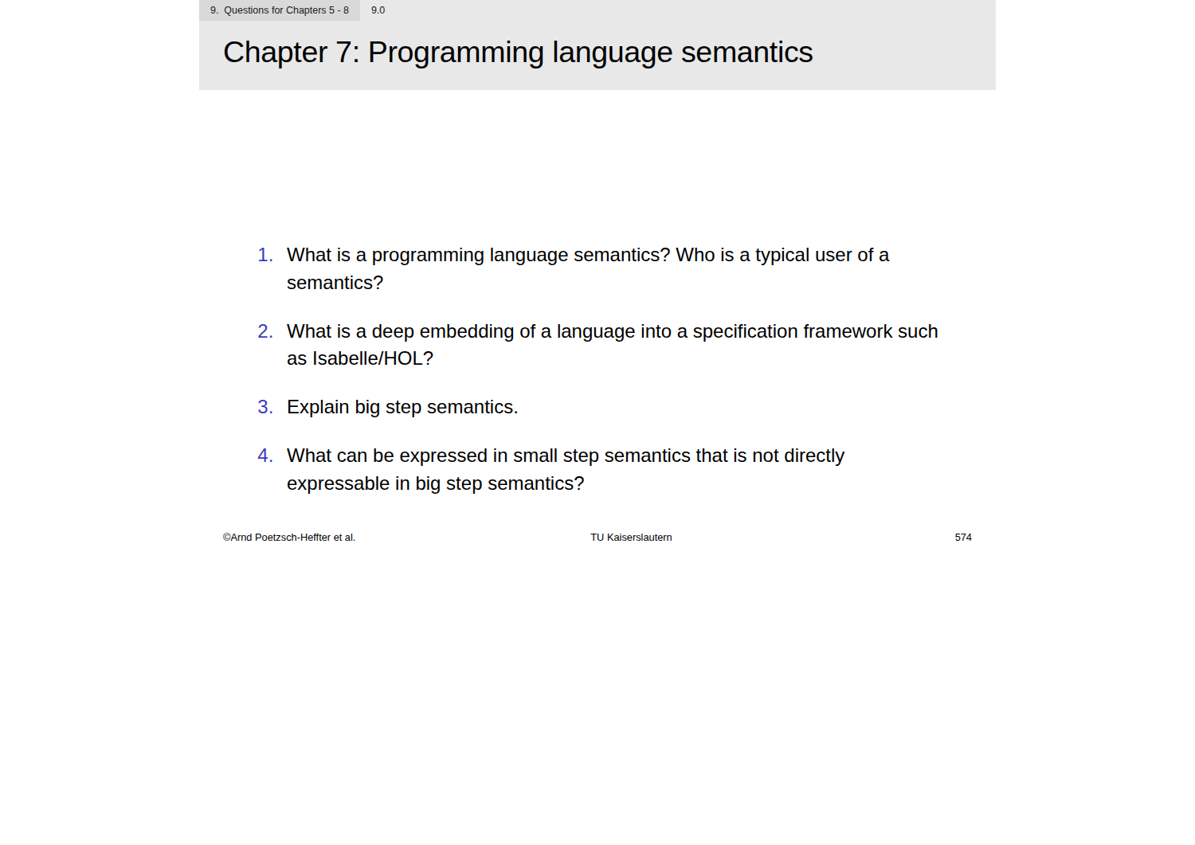9. Questions for Chapters 5 - 8
9.0
Chapter 7: Programming language semantics
What is a programming language semantics? Who is a typical user of a semantics?
What is a deep embedding of a language into a specification framework such as Isabelle/HOL?
Explain big step semantics.
What can be expressed in small step semantics that is not directly expressable in big step semantics?
©Arnd Poetzsch-Heffter et al.
TU Kaiserslautern
574